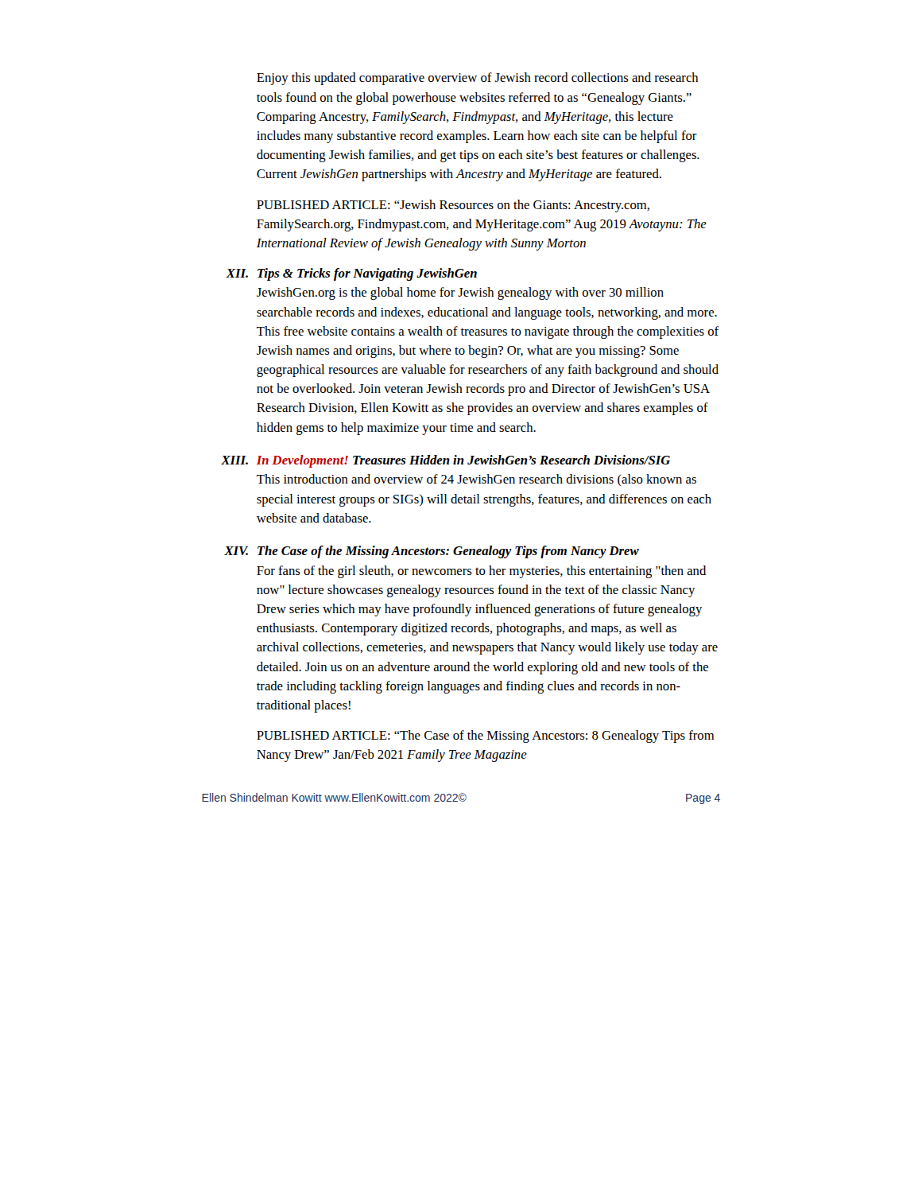Enjoy this updated comparative overview of Jewish record collections and research tools found on the global powerhouse websites referred to as “Genealogy Giants.” Comparing Ancestry, FamilySearch, Findmypast, and MyHeritage, this lecture includes many substantive record examples. Learn how each site can be helpful for documenting Jewish families, and get tips on each site’s best features or challenges. Current JewishGen partnerships with Ancestry and MyHeritage are featured.
PUBLISHED ARTICLE: “Jewish Resources on the Giants: Ancestry.com, FamilySearch.org, Findmypast.com, and MyHeritage.com” Aug 2019 Avotaynu: The International Review of Jewish Genealogy with Sunny Morton
XII. Tips & Tricks for Navigating JewishGen JewishGen.org is the global home for Jewish genealogy with over 30 million searchable records and indexes, educational and language tools, networking, and more. This free website contains a wealth of treasures to navigate through the complexities of Jewish names and origins, but where to begin? Or, what are you missing? Some geographical resources are valuable for researchers of any faith background and should not be overlooked. Join veteran Jewish records pro and Director of JewishGen’s USA Research Division, Ellen Kowitt as she provides an overview and shares examples of hidden gems to help maximize your time and search.
XIII. In Development! Treasures Hidden in JewishGen’s Research Divisions/SIG This introduction and overview of 24 JewishGen research divisions (also known as special interest groups or SIGs) will detail strengths, features, and differences on each website and database.
XIV. The Case of the Missing Ancestors: Genealogy Tips from Nancy Drew For fans of the girl sleuth, or newcomers to her mysteries, this entertaining "then and now" lecture showcases genealogy resources found in the text of the classic Nancy Drew series which may have profoundly influenced generations of future genealogy enthusiasts. Contemporary digitized records, photographs, and maps, as well as archival collections, cemeteries, and newspapers that Nancy would likely use today are detailed. Join us on an adventure around the world exploring old and new tools of the trade including tackling foreign languages and finding clues and records in non-traditional places! PUBLISHED ARTICLE: “The Case of the Missing Ancestors: 8 Genealogy Tips from Nancy Drew” Jan/Feb 2021 Family Tree Magazine
Ellen Shindelman Kowitt www.EllenKowitt.com 2022© Page 4